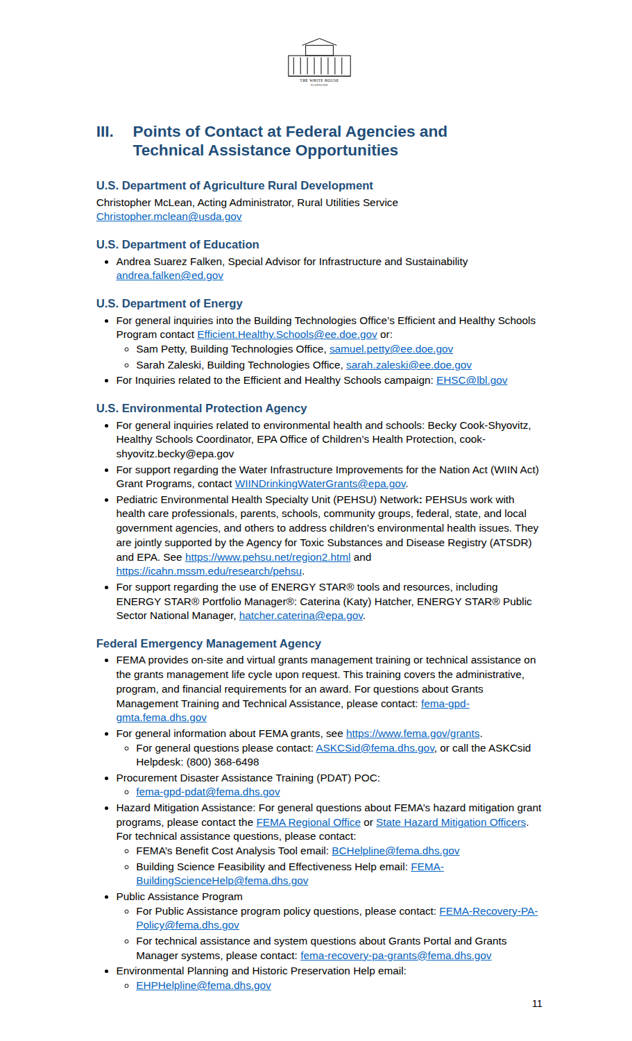III. Points of Contact at Federal Agencies and Technical Assistance Opportunities
U.S. Department of Agriculture Rural Development
Christopher McLean, Acting Administrator, Rural Utilities Service
Christopher.mclean@usda.gov
U.S. Department of Education
Andrea Suarez Falken, Special Advisor for Infrastructure and Sustainability andrea.falken@ed.gov
U.S. Department of Energy
For general inquiries into the Building Technologies Office’s Efficient and Healthy Schools Program contact Efficient.Healthy.Schools@ee.doe.gov or:
Sam Petty, Building Technologies Office, samuel.petty@ee.doe.gov
Sarah Zaleski, Building Technologies Office, sarah.zaleski@ee.doe.gov
For Inquiries related to the Efficient and Healthy Schools campaign: EHSC@lbl.gov
U.S. Environmental Protection Agency
For general inquiries related to environmental health and schools: Becky Cook-Shyovitz, Healthy Schools Coordinator, EPA Office of Children’s Health Protection, cook-shyovitz.becky@epa.gov
For support regarding the Water Infrastructure Improvements for the Nation Act (WIIN Act) Grant Programs, contact WIINDrinkingWaterGrants@epa.gov.
Pediatric Environmental Health Specialty Unit (PEHSU) Network: PEHSUs work with health care professionals, parents, schools, community groups, federal, state, and local government agencies, and others to address children’s environmental health issues. They are jointly supported by the Agency for Toxic Substances and Disease Registry (ATSDR) and EPA. See https://www.pehsu.net/region2.html and https://icahn.mssm.edu/research/pehsu.
For support regarding the use of ENERGY STAR® tools and resources, including ENERGY STAR® Portfolio Manager®: Caterina (Katy) Hatcher, ENERGY STAR® Public Sector National Manager, hatcher.caterina@epa.gov.
Federal Emergency Management Agency
FEMA provides on-site and virtual grants management training or technical assistance on the grants management life cycle upon request. This training covers the administrative, program, and financial requirements for an award. For questions about Grants Management Training and Technical Assistance, please contact: fema-gpd-gmta.fema.dhs.gov
For general information about FEMA grants, see https://www.fema.gov/grants.
For general questions please contact: ASKCSid@fema.dhs.gov, or call the ASKCsid Helpdesk: (800) 368-6498
Procurement Disaster Assistance Training (PDAT) POC:
fema-gpd-pdat@fema.dhs.gov
Hazard Mitigation Assistance: For general questions about FEMA’s hazard mitigation grant programs, please contact the FEMA Regional Office or State Hazard Mitigation Officers. For technical assistance questions, please contact:
FEMA’s Benefit Cost Analysis Tool email: BCHelpline@fema.dhs.gov
Building Science Feasibility and Effectiveness Help email: FEMA-BuildingScienceHelp@fema.dhs.gov
Public Assistance Program
For Public Assistance program policy questions, please contact: FEMA-Recovery-PA-Policy@fema.dhs.gov
For technical assistance and system questions about Grants Portal and Grants Manager systems, please contact: fema-recovery-pa-grants@fema.dhs.gov
Environmental Planning and Historic Preservation Help email:
EHPHelpline@fema.dhs.gov
11